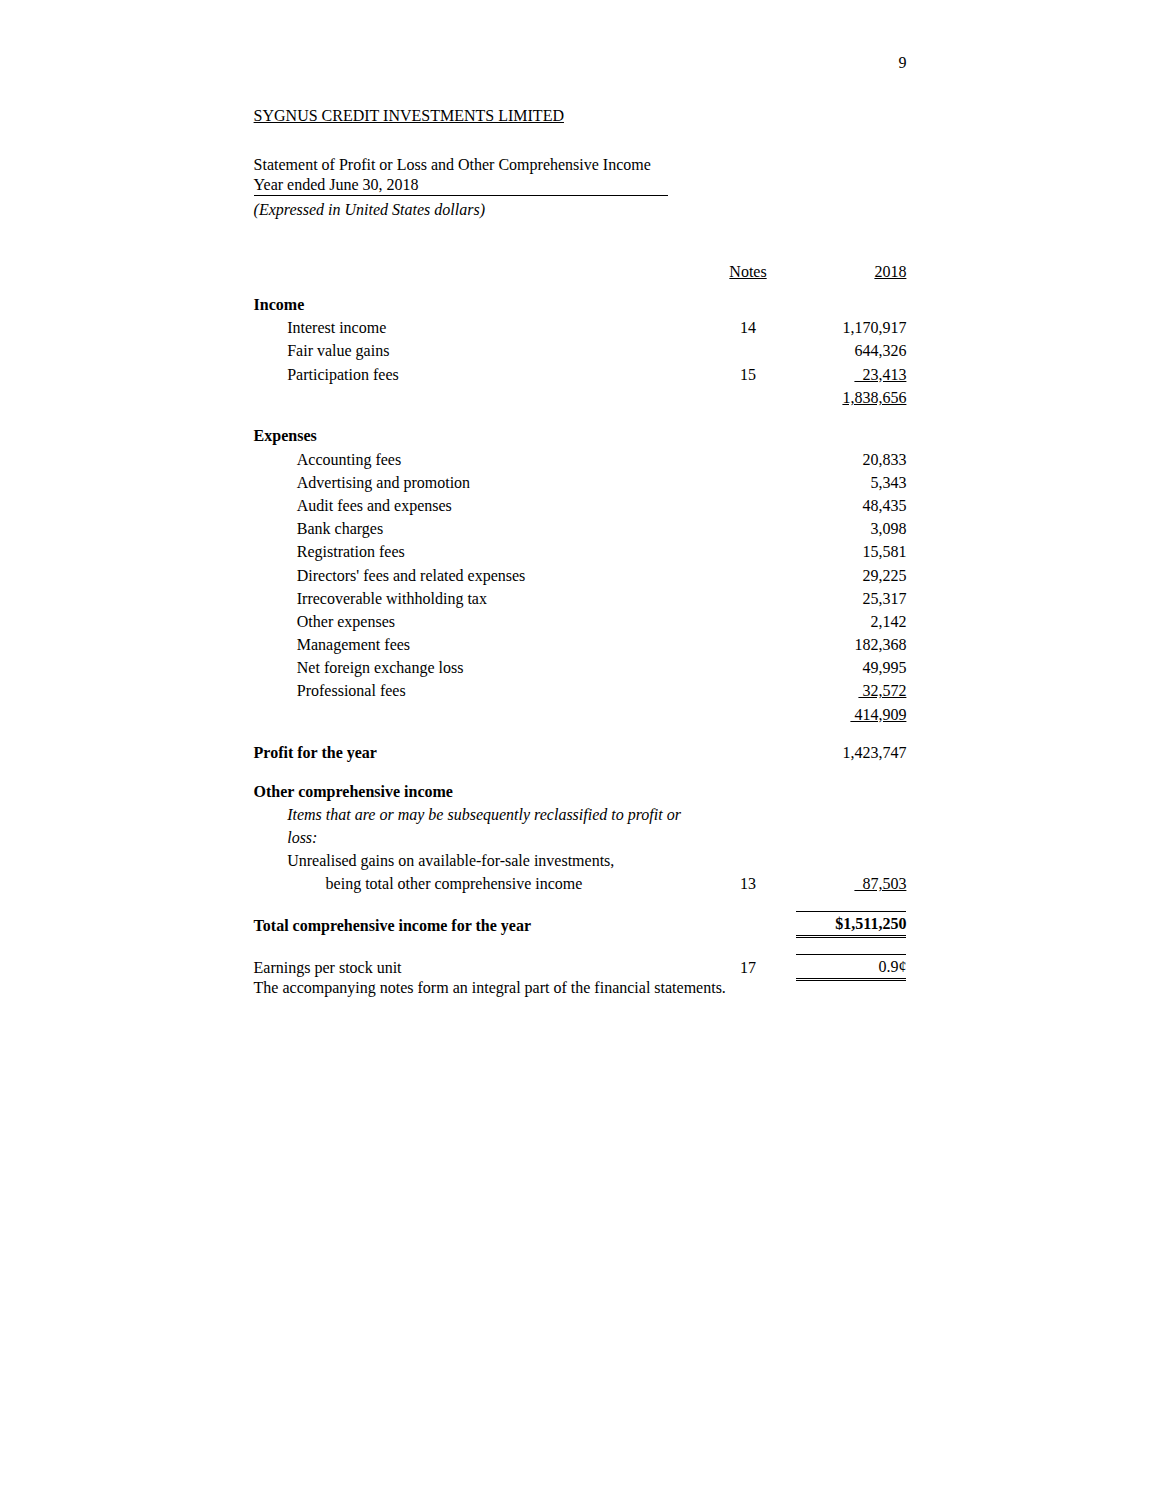9
SYGNUS CREDIT INVESTMENTS LIMITED
Statement of Profit or Loss and Other Comprehensive Income
Year ended June 30, 2018
(Expressed in United States dollars)
| | Notes | 2018 |
| Income | | |
| Interest income | 14 | 1,170,917 |
| Fair value gains | | 644,326 |
| Participation fees | 15 | 23,413 |
| | | 1,838,656 |
| Expenses | | |
| Accounting fees | | 20,833 |
| Advertising and promotion | | 5,343 |
| Audit fees and expenses | | 48,435 |
| Bank charges | | 3,098 |
| Registration fees | | 15,581 |
| Directors' fees and related expenses | | 29,225 |
| Irrecoverable withholding tax | | 25,317 |
| Other expenses | | 2,142 |
| Management fees | | 182,368 |
| Net foreign exchange loss | | 49,995 |
| Professional fees | | 32,572 |
| | | 414,909 |
| Profit for the year | | 1,423,747 |
| Other comprehensive income | | |
| Items that are or may be subsequently reclassified to profit or loss: | | |
| Unrealised gains on available-for-sale investments, | | |
| being total other comprehensive income | 13 | 87,503 |
| Total comprehensive income for the year | | $1,511,250 |
| Earnings per stock unit | 17 | 0.9¢ |
The accompanying notes form an integral part of the financial statements.